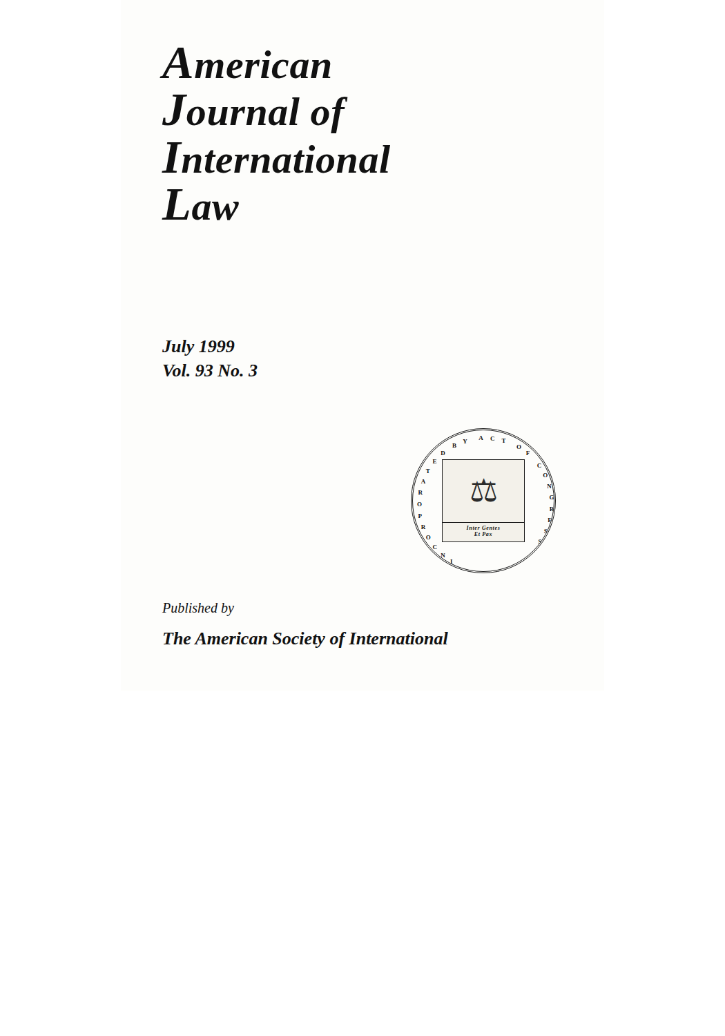American Journal of International Law
July 1999 Vol. 93 No. 3
I N C O R P O R A T E D B Y A C T O F C O N G R E S S
⚖
Inter Gentes Et Pax
Published by
The American Society of International